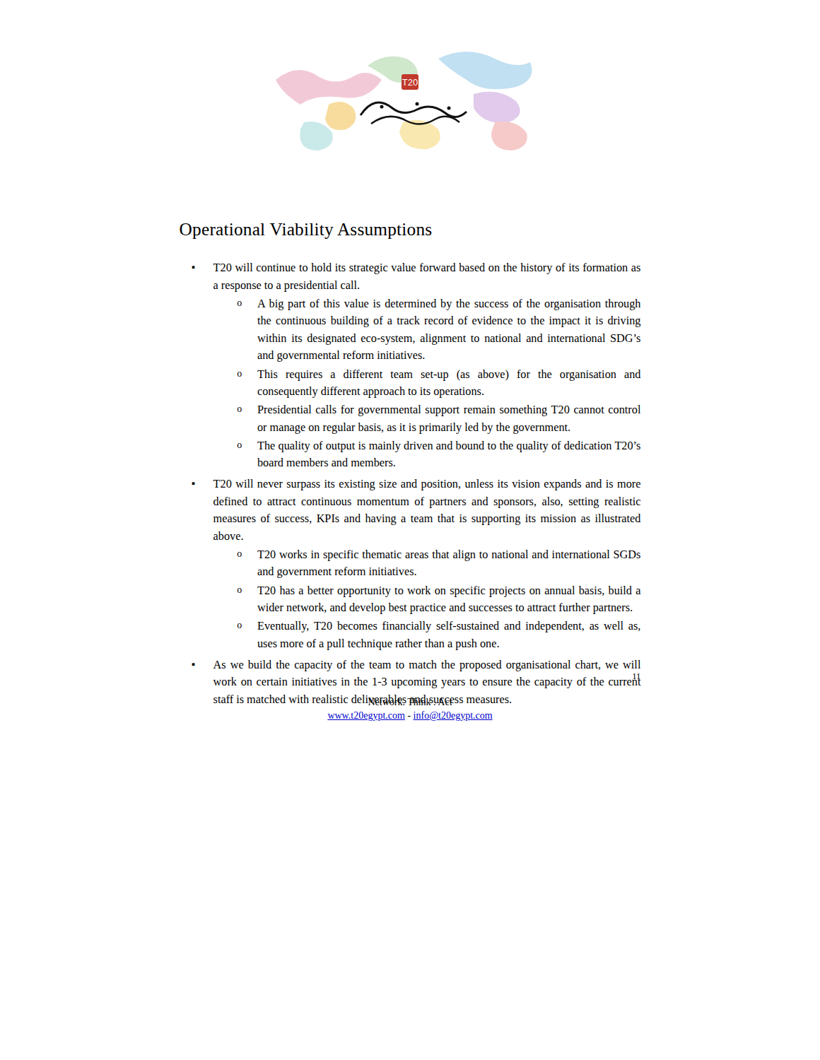Operational Viability Assumptions
T20 will continue to hold its strategic value forward based on the history of its formation as a response to a presidential call.
A big part of this value is determined by the success of the organisation through the continuous building of a track record of evidence to the impact it is driving within its designated eco-system, alignment to national and international SDG’s and governmental reform initiatives.
This requires a different team set-up (as above) for the organisation and consequently different approach to its operations.
Presidential calls for governmental support remain something T20 cannot control or manage on regular basis, as it is primarily led by the government.
The quality of output is mainly driven and bound to the quality of dedication T20’s board members and members.
T20 will never surpass its existing size and position, unless its vision expands and is more defined to attract continuous momentum of partners and sponsors, also, setting realistic measures of success, KPIs and having a team that is supporting its mission as illustrated above.
T20 works in specific thematic areas that align to national and international SGDs and government reform initiatives.
T20 has a better opportunity to work on specific projects on annual basis, build a wider network, and develop best practice and successes to attract further partners.
Eventually, T20 becomes financially self-sustained and independent, as well as, uses more of a pull technique rather than a push one.
As we build the capacity of the team to match the proposed organisational chart, we will work on certain initiatives in the 1-3 upcoming years to ensure the capacity of the current staff is matched with realistic deliverables and success measures.
11
Network. Think . Act
www.t20egypt.com - info@t20egypt.com